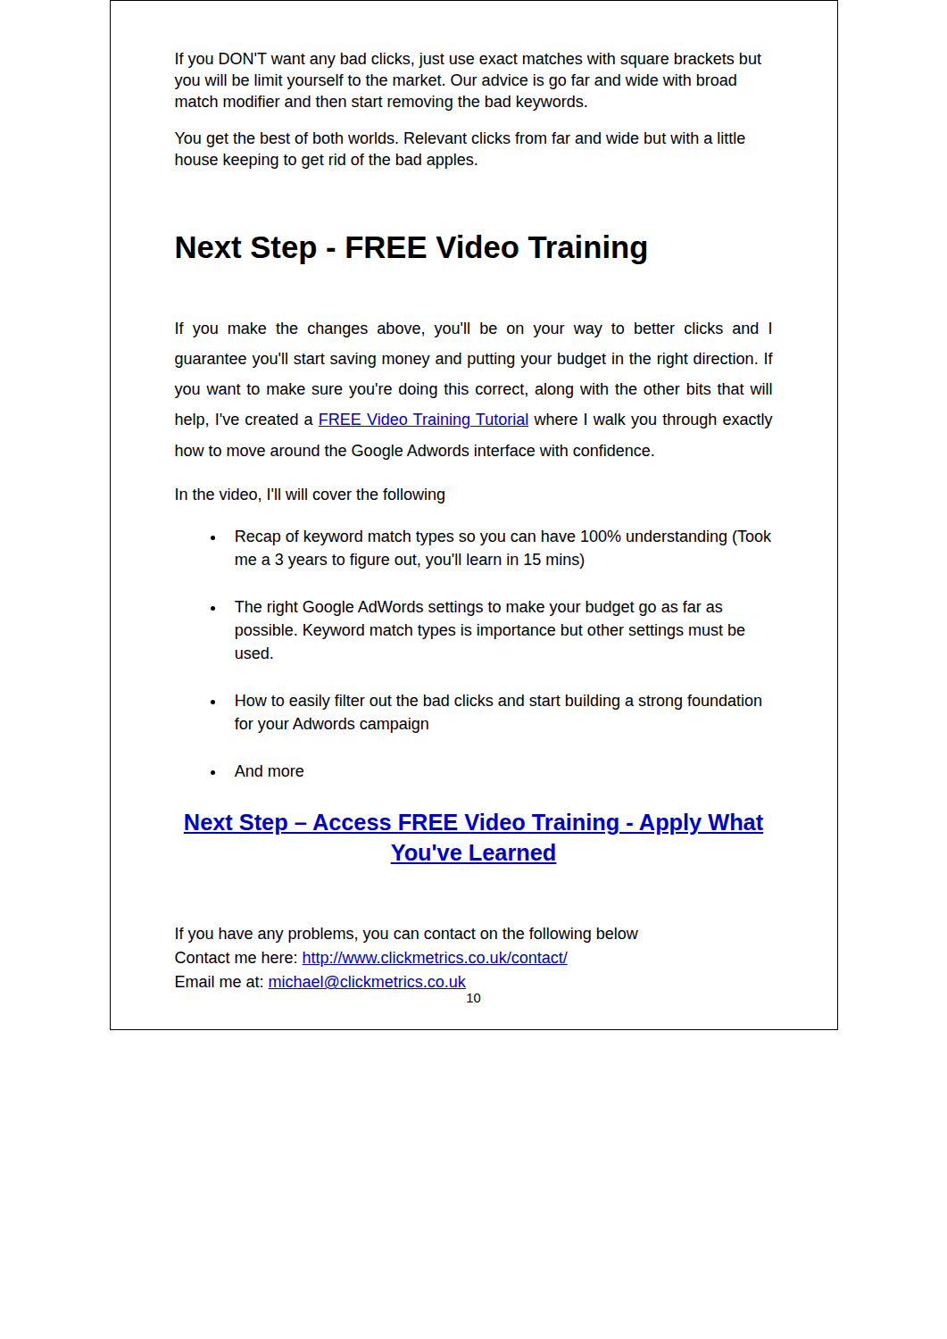If you DON'T want any bad clicks, just use exact matches with square brackets but you will be limit yourself to the market. Our advice is go far and wide with broad match modifier and then start removing the bad keywords.
You get the best of both worlds. Relevant clicks from far and wide but with a little house keeping to get rid of the bad apples.
Next Step - FREE Video Training
If you make the changes above, you'll be on your way to better clicks and I guarantee you'll start saving money and putting your budget in the right direction. If you want to make sure you're doing this correct, along with the other bits that will help, I've created a FREE Video Training Tutorial where I walk you through exactly how to move around the Google Adwords interface with confidence.
In the video, I'll will cover the following
Recap of keyword match types so you can have 100% understanding (Took me a 3 years to figure out, you'll learn in 15 mins)
The right Google AdWords settings to make your budget go as far as possible. Keyword match types is importance but other settings must be used.
How to easily filter out the bad clicks and start building a strong foundation for your Adwords campaign
And more
Next Step – Access FREE Video Training - Apply What You've Learned
If you have any problems, you can contact on the following below
Contact me here: http://www.clickmetrics.co.uk/contact/
Email me at: michael@clickmetrics.co.uk
10